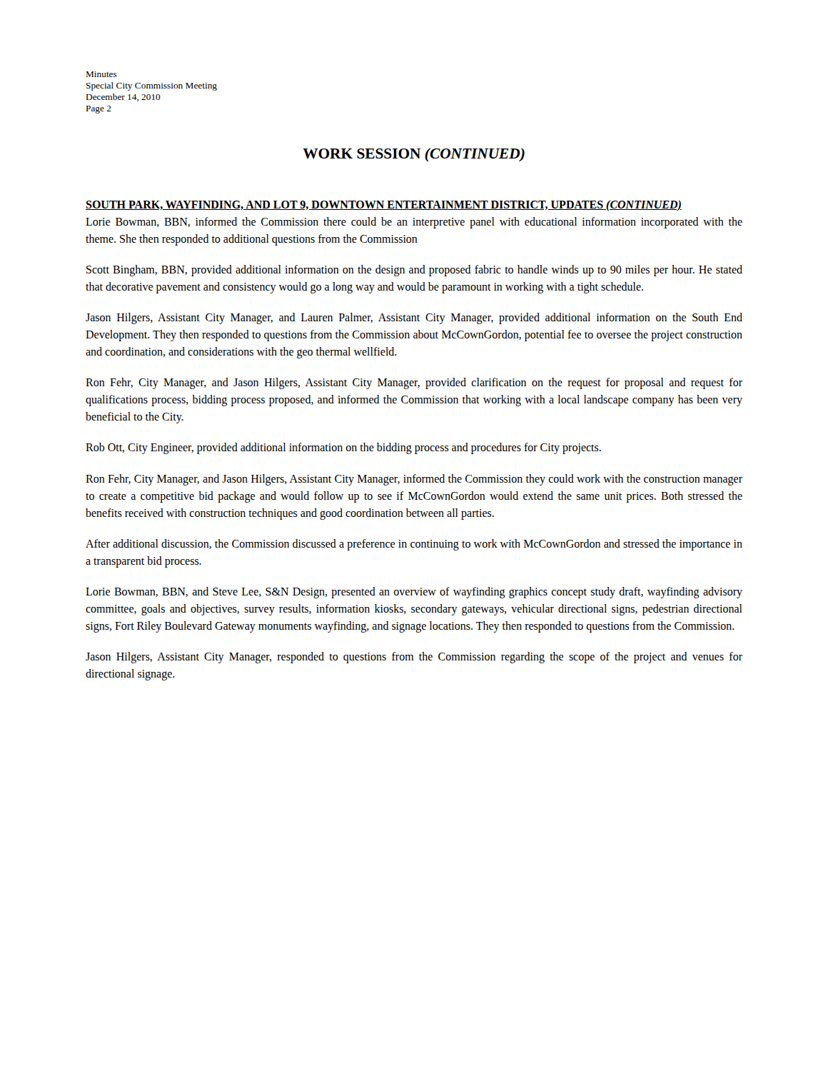Minutes
Special City Commission Meeting
December 14, 2010
Page 2
WORK SESSION (CONTINUED)
SOUTH PARK, WAYFINDING, AND LOT 9, DOWNTOWN ENTERTAINMENT DISTRICT, UPDATES (CONTINUED)
Lorie Bowman, BBN, informed the Commission there could be an interpretive panel with educational information incorporated with the theme. She then responded to additional questions from the Commission
Scott Bingham, BBN, provided additional information on the design and proposed fabric to handle winds up to 90 miles per hour. He stated that decorative pavement and consistency would go a long way and would be paramount in working with a tight schedule.
Jason Hilgers, Assistant City Manager, and Lauren Palmer, Assistant City Manager, provided additional information on the South End Development. They then responded to questions from the Commission about McCownGordon, potential fee to oversee the project construction and coordination, and considerations with the geo thermal wellfield.
Ron Fehr, City Manager, and Jason Hilgers, Assistant City Manager, provided clarification on the request for proposal and request for qualifications process, bidding process proposed, and informed the Commission that working with a local landscape company has been very beneficial to the City.
Rob Ott, City Engineer, provided additional information on the bidding process and procedures for City projects.
Ron Fehr, City Manager, and Jason Hilgers, Assistant City Manager, informed the Commission they could work with the construction manager to create a competitive bid package and would follow up to see if McCownGordon would extend the same unit prices. Both stressed the benefits received with construction techniques and good coordination between all parties.
After additional discussion, the Commission discussed a preference in continuing to work with McCownGordon and stressed the importance in a transparent bid process.
Lorie Bowman, BBN, and Steve Lee, S&N Design, presented an overview of wayfinding graphics concept study draft, wayfinding advisory committee, goals and objectives, survey results, information kiosks, secondary gateways, vehicular directional signs, pedestrian directional signs, Fort Riley Boulevard Gateway monuments wayfinding, and signage locations. They then responded to questions from the Commission.
Jason Hilgers, Assistant City Manager, responded to questions from the Commission regarding the scope of the project and venues for directional signage.